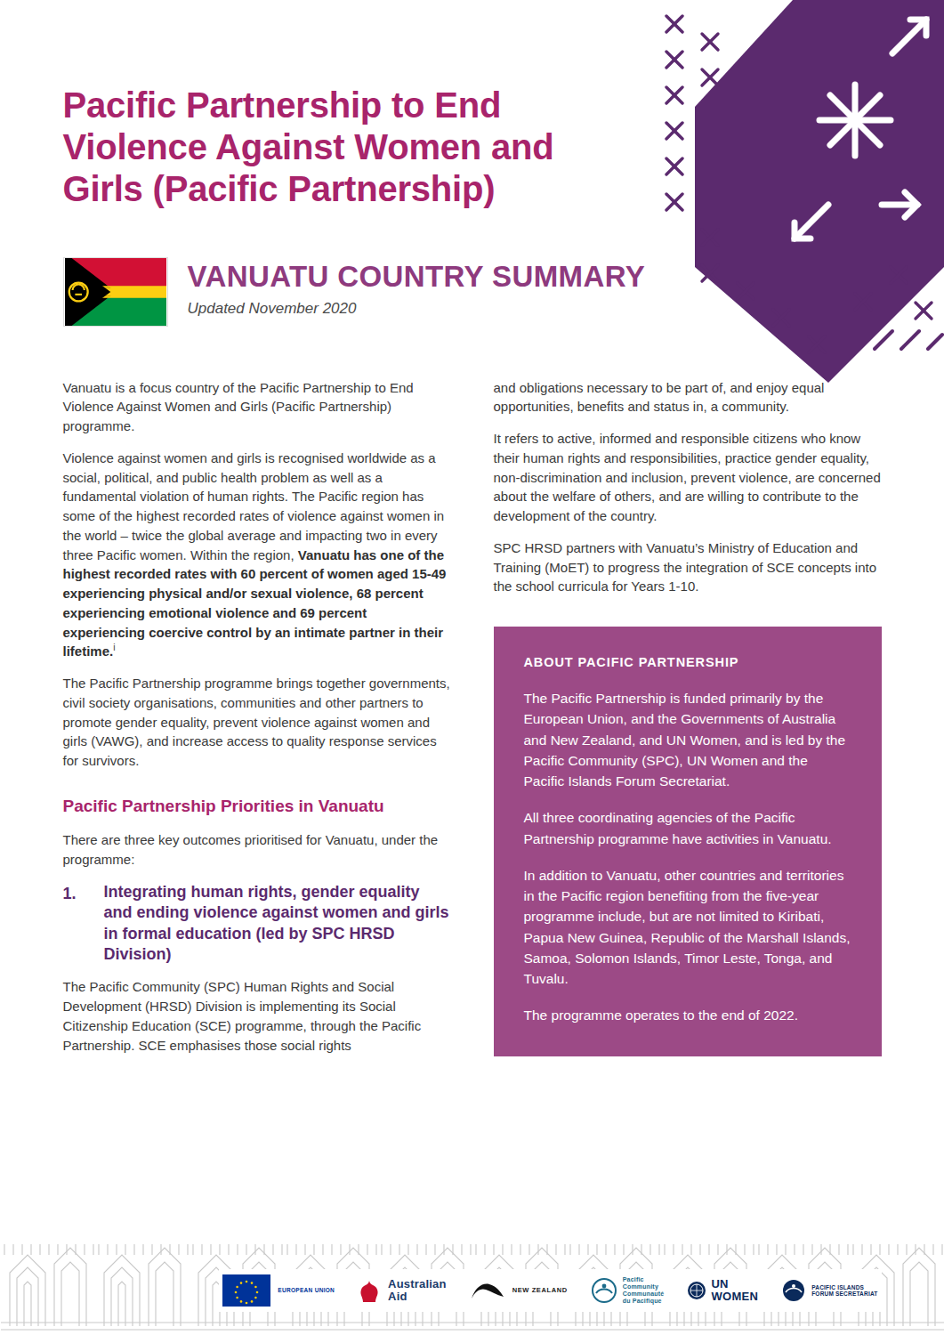Pacific Partnership to End
Violence Against Women and
Girls (Pacific Partnership)
VANUATU COUNTRY SUMMARY
Updated November 2020
Vanuatu is a focus country of the Pacific Partnership to End Violence Against Women and Girls (Pacific Partnership) programme.
Violence against women and girls is recognised worldwide as a social, political, and public health problem as well as a fundamental violation of human rights. The Pacific region has some of the highest recorded rates of violence against women in the world – twice the global average and impacting two in every three Pacific women. Within the region, Vanuatu has one of the highest recorded rates with 60 percent of women aged 15-49 experiencing physical and/or sexual violence, 68 percent experiencing emotional violence and 69 percent experiencing coercive control by an intimate partner in their lifetime.i
The Pacific Partnership programme brings together governments, civil society organisations, communities and other partners to promote gender equality, prevent violence against women and girls (VAWG), and increase access to quality response services for survivors.
Pacific Partnership Priorities in Vanuatu
There are three key outcomes prioritised for Vanuatu, under the programme:
Integrating human rights, gender equality and ending violence against women and girls in formal education (led by SPC HRSD Division)
The Pacific Community (SPC) Human Rights and Social Development (HRSD) Division is implementing its Social Citizenship Education (SCE) programme, through the Pacific Partnership. SCE emphasises those social rights
and obligations necessary to be part of, and enjoy equal opportunities, benefits and status in, a community.
It refers to active, informed and responsible citizens who know their human rights and responsibilities, practice gender equality, non-discrimination and inclusion, prevent violence, are concerned about the welfare of others, and are willing to contribute to the development of the country.
SPC HRSD partners with Vanuatu’s Ministry of Education and Training (MoET) to progress the integration of SCE concepts into the school curricula for Years 1-10.
About Pacific Partnership
The Pacific Partnership is funded primarily by the European Union, and the Governments of Australia and New Zealand, and UN Women, and is led by the Pacific Community (SPC), UN Women and the Pacific Islands Forum Secretariat.
All three coordinating agencies of the Pacific Partnership programme have activities in Vanuatu.
In addition to Vanuatu, other countries and territories in the Pacific region benefiting from the five-year programme include, but are not limited to Kiribati, Papua New Guinea, Republic of the Marshall Islands, Samoa, Solomon Islands, Timor Leste, Tonga, and Tuvalu.
The programme operates to the end of 2022.
EUROPEAN UNION
Australian Aid
NEW ZEALAND
Pacific
Community
Communauté
du Pacifique
UN
WOMEN
PACIFIC ISLANDS
FORUM SECRETARIAT